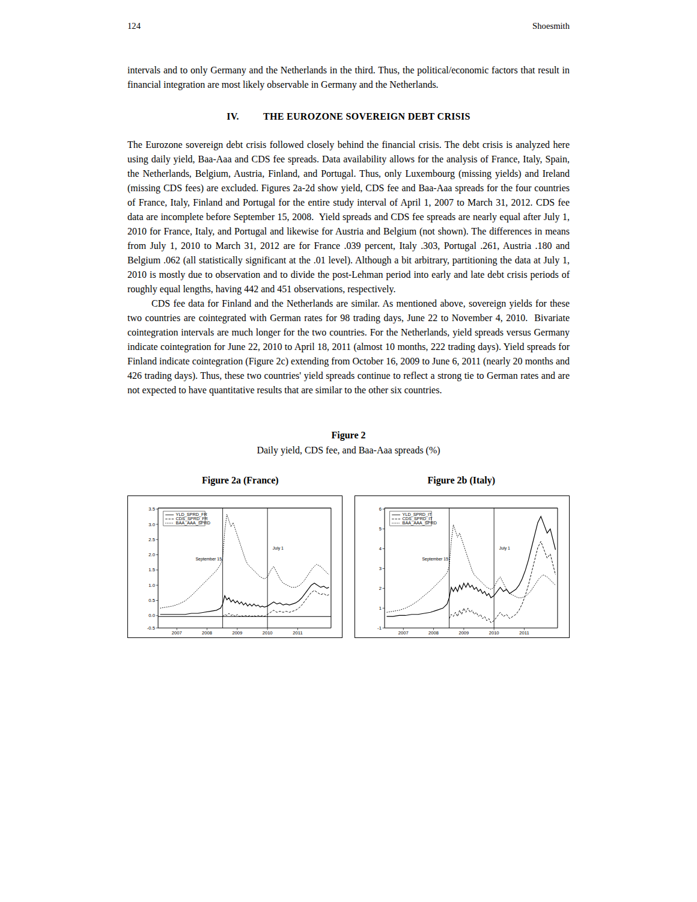124 Shoesmith
intervals and to only Germany and the Netherlands in the third. Thus, the political/economic factors that result in financial integration are most likely observable in Germany and the Netherlands.
IV. THE EUROZONE SOVEREIGN DEBT CRISIS
The Eurozone sovereign debt crisis followed closely behind the financial crisis. The debt crisis is analyzed here using daily yield, Baa-Aaa and CDS fee spreads. Data availability allows for the analysis of France, Italy, Spain, the Netherlands, Belgium, Austria, Finland, and Portugal. Thus, only Luxembourg (missing yields) and Ireland (missing CDS fees) are excluded. Figures 2a-2d show yield, CDS fee and Baa-Aaa spreads for the four countries of France, Italy, Finland and Portugal for the entire study interval of April 1, 2007 to March 31, 2012. CDS fee data are incomplete before September 15, 2008. Yield spreads and CDS fee spreads are nearly equal after July 1, 2010 for France, Italy, and Portugal and likewise for Austria and Belgium (not shown). The differences in means from July 1, 2010 to March 31, 2012 are for France .039 percent, Italy .303, Portugal .261, Austria .180 and Belgium .062 (all statistically significant at the .01 level). Although a bit arbitrary, partitioning the data at July 1, 2010 is mostly due to observation and to divide the post-Lehman period into early and late debt crisis periods of roughly equal lengths, having 442 and 451 observations, respectively.
CDS fee data for Finland and the Netherlands are similar. As mentioned above, sovereign yields for these two countries are cointegrated with German rates for 98 trading days, June 22 to November 4, 2010. Bivariate cointegration intervals are much longer for the two countries. For the Netherlands, yield spreads versus Germany indicate cointegration for June 22, 2010 to April 18, 2011 (almost 10 months, 222 trading days). Yield spreads for Finland indicate cointegration (Figure 2c) extending from October 16, 2009 to June 6, 2011 (nearly 20 months and 426 trading days). Thus, these two countries' yield spreads continue to reflect a strong tie to German rates and are not expected to have quantitative results that are similar to the other six countries.
Figure 2
Daily yield, CDS fee, and Baa-Aaa spreads (%)
Figure 2a (France) Figure 2b (Italy)
3.5 3.0 2.5 2.0 1.5 1.0 0.5 0.0 -0.5 2007 2008 2009 2010 2011 YLD_SPRD_FR CDS_SPRD_FR BAA_AAA_SPRD September 15 July 1
6 5 4 3 2 1 -1 2007 2008 2009 2010 2011 YLD_SPRD_IT CDS_SPRD_IT BAA_AAA_SPRD September 15 July 1